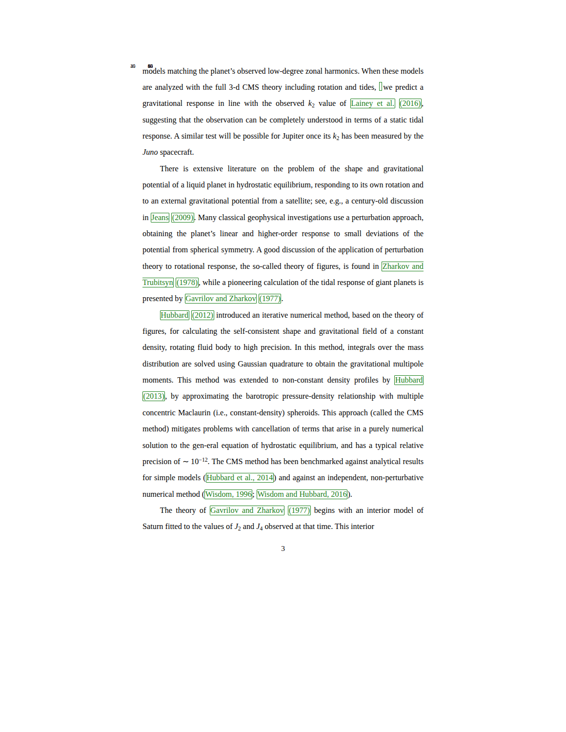35models matching the planet’s observed low-degree zonal harmonics. When these models are analyzed with the full 3-d CMS theory including rotation and tides, we predict a gravitational response in line with the observed k2 value of Lainey et al. (2016), suggesting that the observation can be completely understood in terms of a static tidal response. A similar test will be possible for Jupiter once 40its k2 has been measured by the Juno spacecraft.
There is extensive literature on the problem of the shape and gravitational potential of a liquid planet in hydrostatic equilibrium, responding to its own rotation and to an external gravitational potential from a satellite; see, e.g., a century-old discussion in Jeans (2009). Many classical geophysical investigations 45use a perturbation approach, obtaining the planet’s linear and higher-order response to small deviations of the potential from spherical symmetry. A good discussion of the application of perturbation theory to rotational response, the so-called theory of figures, is found in Zharkov and Trubitsyn (1978), while a pioneering calculation of the tidal response of giant planets is presented by 50 Gavrilov and Zharkov (1977).
Hubbard (2012) introduced an iterative numerical method, based on the theory of figures, for calculating the self-consistent shape and gravitational field of a constant density, rotating fluid body to high precision. In this method, integrals over the mass distribution are solved using Gaussian quadrature to 55obtain the gravitational multipole moments. This method was extended to non-constant density profiles by Hubbard (2013), by approximating the barotropic pressure-density relationship with multiple concentric Maclaurin (i.e., constant-density) spheroids. This approach (called the CMS method) mitigates problems with cancellation of terms that arise in a purely numerical solution to the gen-60eral equation of hydrostatic equilibrium, and has a typical relative precision of ∼ 10−12. The CMS method has been benchmarked against analytical results for simple models (Hubbard et al., 2014) and against an independent, non-perturbative numerical method (Wisdom, 1996; Wisdom and Hubbard, 2016).
The theory of Gavrilov and Zharkov (1977) begins with an interior model 65of Saturn fitted to the values of J2 and J4 observed at that time. This interior
3